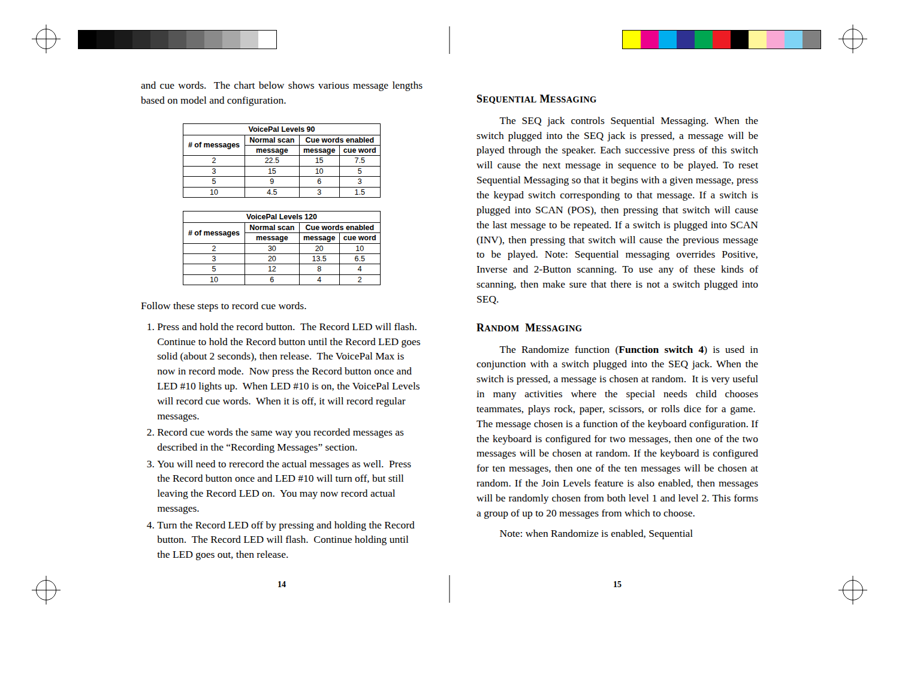and cue words. The chart below shows various message lengths based on model and configuration.
VoicePal Levels 90
| # of messages | Normal scan | Cue words enabled |
| --- | --- | --- |
| message | message | cue word |
| 2 | 22.5 | 15 | 7.5 |
| 3 | 15 | 10 | 5 |
| 5 | 9 | 6 | 3 |
| 10 | 4.5 | 3 | 1.5 |
VoicePal Levels 120
| # of messages | Normal scan | Cue words enabled |
| --- | --- | --- |
| message | message | cue word |
| 2 | 30 | 20 | 10 |
| 3 | 20 | 13.5 | 6.5 |
| 5 | 12 | 8 | 4 |
| 10 | 6 | 4 | 2 |
Follow these steps to record cue words.
Press and hold the record button. The Record LED will flash. Continue to hold the Record button until the Record LED goes solid (about 2 seconds), then release. The VoicePal Max is now in record mode. Now press the Record button once and LED #10 lights up. When LED #10 is on, the VoicePal Levels will record cue words. When it is off, it will record regular messages.
Record cue words the same way you recorded messages as described in the “Recording Messages” section.
You will need to rerecord the actual messages as well. Press the Record button once and LED #10 will turn off, but still leaving the Record LED on. You may now record actual messages.
Turn the Record LED off by pressing and holding the Record button. The Record LED will flash. Continue holding until the LED goes out, then release.
14
SEQUENTIAL MESSAGING
The SEQ jack controls Sequential Messaging. When the switch plugged into the SEQ jack is pressed, a message will be played through the speaker. Each successive press of this switch will cause the next message in sequence to be played. To reset Sequential Messaging so that it begins with a given message, press the keypad switch corresponding to that message. If a switch is plugged into SCAN (POS), then pressing that switch will cause the last message to be repeated. If a switch is plugged into SCAN (INV), then pressing that switch will cause the previous message to be played. Note: Sequential messaging overrides Positive, Inverse and 2-Button scanning. To use any of these kinds of scanning, then make sure that there is not a switch plugged into SEQ.
RANDOM MESSAGING
The Randomize function (Function switch 4) is used in conjunction with a switch plugged into the SEQ jack. When the switch is pressed, a message is chosen at random. It is very useful in many activities where the special needs child chooses teammates, plays rock, paper, scissors, or rolls dice for a game. The message chosen is a function of the keyboard configuration. If the keyboard is configured for two messages, then one of the two messages will be chosen at random. If the keyboard is configured for ten messages, then one of the ten messages will be chosen at random. If the Join Levels feature is also enabled, then messages will be randomly chosen from both level 1 and level 2. This forms a group of up to 20 messages from which to choose.
Note: when Randomize is enabled, Sequential
15